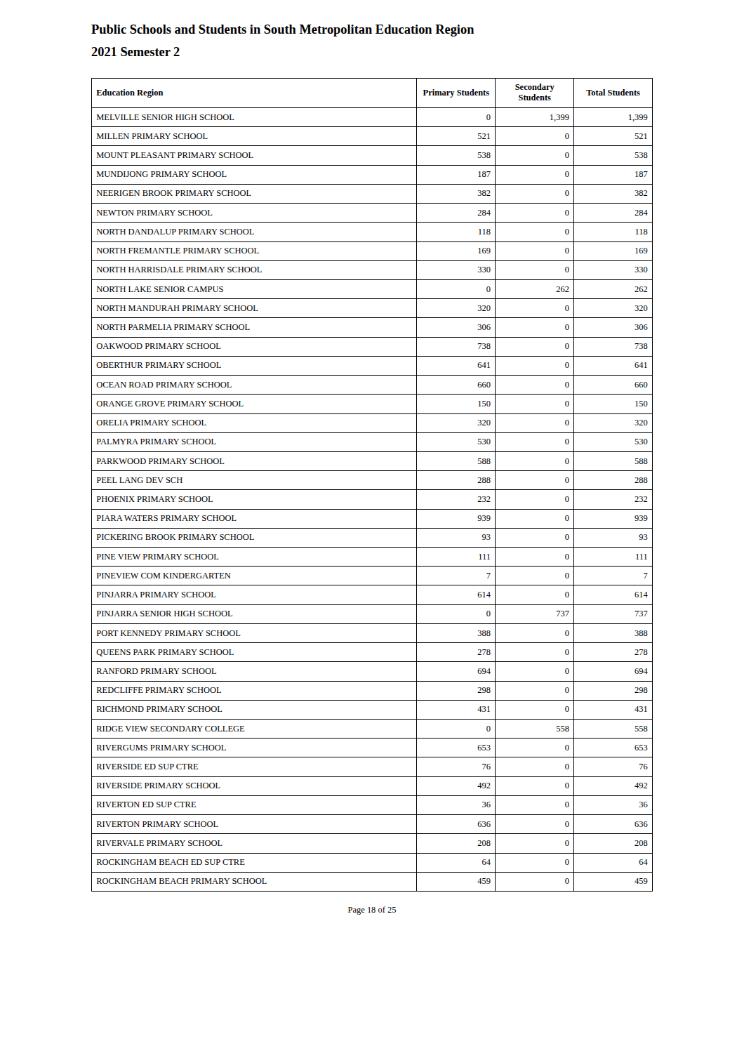Public Schools and Students in South Metropolitan Education Region
2021 Semester 2
Primary, secondary and total student numbers by school, South Metropolitan Education Region, 2021 Semester 2
| Education Region | Primary Students | Secondary Students | Total Students |
| --- | --- | --- | --- |
| Melville Senior High School | 0 | 1,399 | 1,399 |
| Millen Primary School | 521 | 0 | 521 |
| Mount Pleasant Primary School | 538 | 0 | 538 |
| Mundijong Primary School | 187 | 0 | 187 |
| Neerigen Brook Primary School | 382 | 0 | 382 |
| Newton Primary School | 284 | 0 | 284 |
| North Dandalup Primary School | 118 | 0 | 118 |
| North Fremantle Primary School | 169 | 0 | 169 |
| North Harrisdale Primary School | 330 | 0 | 330 |
| North Lake Senior Campus | 0 | 262 | 262 |
| North Mandurah Primary School | 320 | 0 | 320 |
| North Parmelia Primary School | 306 | 0 | 306 |
| Oakwood Primary School | 738 | 0 | 738 |
| Oberthur Primary School | 641 | 0 | 641 |
| Ocean Road Primary School | 660 | 0 | 660 |
| Orange Grove Primary School | 150 | 0 | 150 |
| Orelia Primary School | 320 | 0 | 320 |
| Palmyra Primary School | 530 | 0 | 530 |
| Parkwood Primary School | 588 | 0 | 588 |
| Peel Lang Dev Sch | 288 | 0 | 288 |
| Phoenix Primary School | 232 | 0 | 232 |
| Piara Waters Primary School | 939 | 0 | 939 |
| Pickering Brook Primary School | 93 | 0 | 93 |
| Pine View Primary School | 111 | 0 | 111 |
| Pineview Com Kindergarten | 7 | 0 | 7 |
| Pinjarra Primary School | 614 | 0 | 614 |
| Pinjarra Senior High School | 0 | 737 | 737 |
| Port Kennedy Primary School | 388 | 0 | 388 |
| Queens Park Primary School | 278 | 0 | 278 |
| Ranford Primary School | 694 | 0 | 694 |
| Redcliffe Primary School | 298 | 0 | 298 |
| Richmond Primary School | 431 | 0 | 431 |
| Ridge View Secondary College | 0 | 558 | 558 |
| Rivergums Primary School | 653 | 0 | 653 |
| Riverside Ed Sup Ctre | 76 | 0 | 76 |
| Riverside Primary School | 492 | 0 | 492 |
| Riverton Ed Sup Ctre | 36 | 0 | 36 |
| Riverton Primary School | 636 | 0 | 636 |
| Rivervale Primary School | 208 | 0 | 208 |
| Rockingham Beach Ed Sup Ctre | 64 | 0 | 64 |
| Rockingham Beach Primary School | 459 | 0 | 459 |
Page 18 of 25